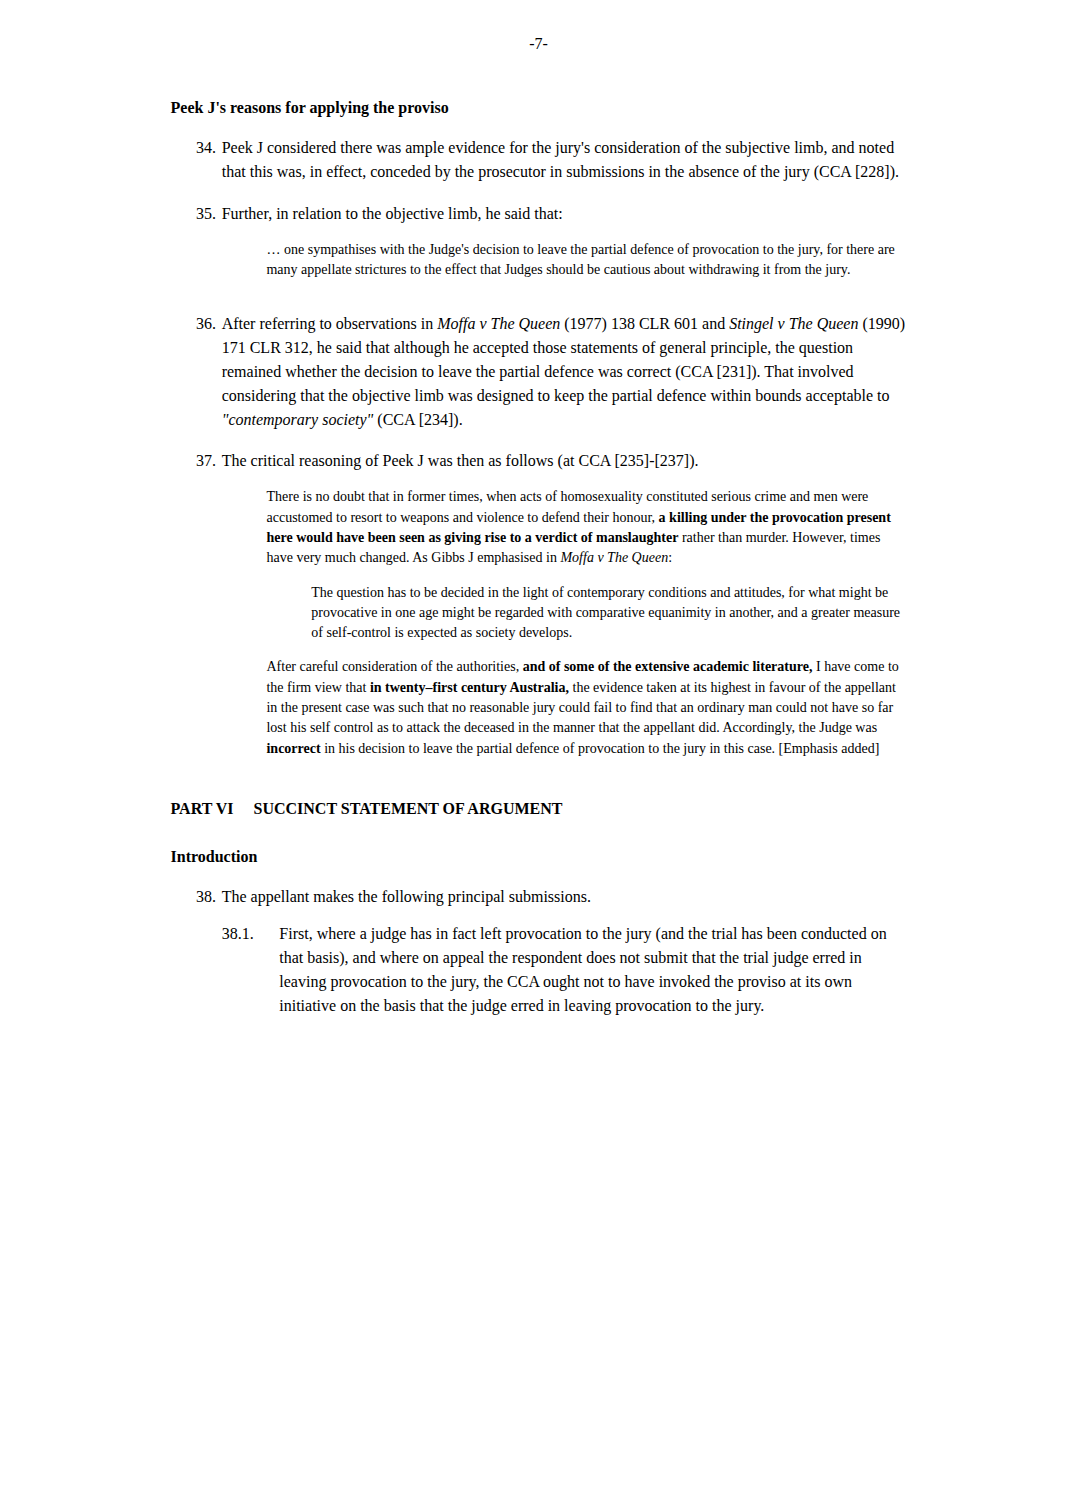-7-
Peek J's reasons for applying the proviso
34. Peek J considered there was ample evidence for the jury's consideration of the subjective limb, and noted that this was, in effect, conceded by the prosecutor in submissions in the absence of the jury (CCA [228]).
35. Further, in relation to the objective limb, he said that:
… one sympathises with the Judge's decision to leave the partial defence of provocation to the jury, for there are many appellate strictures to the effect that Judges should be cautious about withdrawing it from the jury.
36. After referring to observations in Moffa v The Queen (1977) 138 CLR 601 and Stingel v The Queen (1990) 171 CLR 312, he said that although he accepted those statements of general principle, the question remained whether the decision to leave the partial defence was correct (CCA [231]). That involved considering that the objective limb was designed to keep the partial defence within bounds acceptable to "contemporary society" (CCA [234]).
37. The critical reasoning of Peek J was then as follows (at CCA [235]-[237]).
There is no doubt that in former times, when acts of homosexuality constituted serious crime and men were accustomed to resort to weapons and violence to defend their honour, a killing under the provocation present here would have been seen as giving rise to a verdict of manslaughter rather than murder. However, times have very much changed. As Gibbs J emphasised in Moffa v The Queen:
The question has to be decided in the light of contemporary conditions and attitudes, for what might be provocative in one age might be regarded with comparative equanimity in another, and a greater measure of self-control is expected as society develops.
After careful consideration of the authorities, and of some of the extensive academic literature, I have come to the firm view that in twenty–first century Australia, the evidence taken at its highest in favour of the appellant in the present case was such that no reasonable jury could fail to find that an ordinary man could not have so far lost his self control as to attack the deceased in the manner that the appellant did. Accordingly, the Judge was incorrect in his decision to leave the partial defence of provocation to the jury in this case. [Emphasis added]
PART VI SUCCINCT STATEMENT OF ARGUMENT
Introduction
38. The appellant makes the following principal submissions.
38.1. First, where a judge has in fact left provocation to the jury (and the trial has been conducted on that basis), and where on appeal the respondent does not submit that the trial judge erred in leaving provocation to the jury, the CCA ought not to have invoked the proviso at its own initiative on the basis that the judge erred in leaving provocation to the jury.